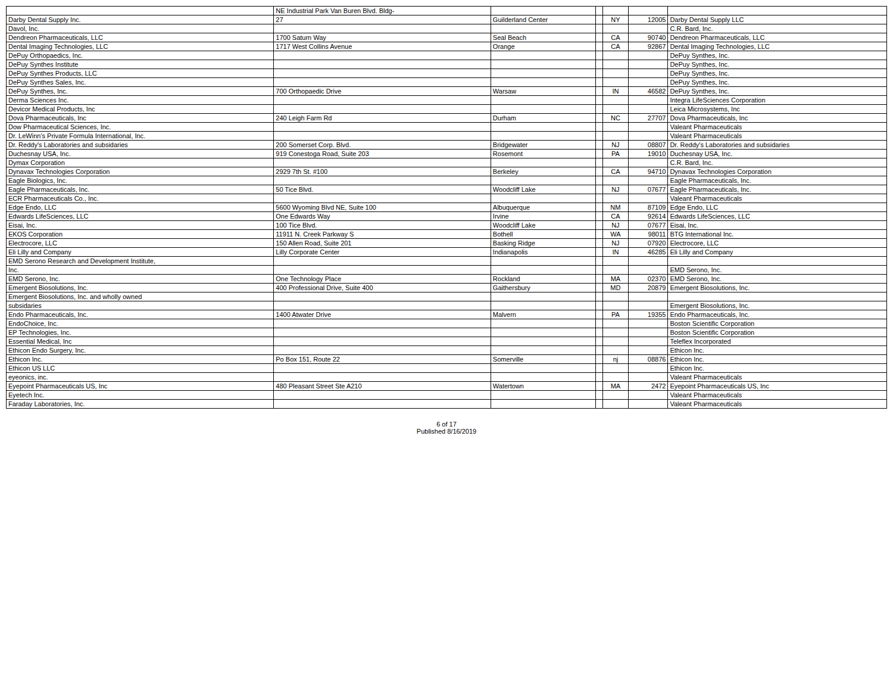| | NE Industrial Park Van Buren Blvd. Bldg- | | | | | |
| Darby Dental Supply Inc. | 27 | Guilderland Center | | NY | 12005 | Darby Dental Supply LLC |
| Davol, Inc. | | | | | | C.R. Bard, Inc. |
| Dendreon Pharmaceuticals, LLC | 1700 Saturn Way | Seal Beach | | CA | 90740 | Dendreon Pharmaceuticals, LLC |
| Dental Imaging Technologies, LLC | 1717 West Collins Avenue | Orange | | CA | 92867 | Dental Imaging Technologies, LLC |
| DePuy Orthopaedics, Inc. | | | | | | DePuy Synthes, Inc. |
| DePuy Synthes Institute | | | | | | DePuy Synthes, Inc. |
| DePuy Synthes Products, LLC | | | | | | DePuy Synthes, Inc. |
| DePuy Synthes Sales, Inc. | | | | | | DePuy Synthes, Inc. |
| DePuy Synthes, Inc. | 700 Orthopaedic Drive | Warsaw | | IN | 46582 | DePuy Synthes, Inc. |
| Derma Sciences Inc. | | | | | | Integra LifeSciences Corporation |
| Devicor Medical Products, Inc | | | | | | Leica Microsystems, Inc |
| Dova Pharmaceuticals, Inc | 240 Leigh Farm Rd | Durham | | NC | 27707 | Dova Pharmaceuticals, Inc |
| Dow Pharmaceutical Sciences, Inc. | | | | | | Valeant Pharmaceuticals |
| Dr. LeWinn's Private Formula International, Inc. | | | | | | Valeant Pharmaceuticals |
| Dr. Reddy's Laboratories and subsidaries | 200 Somerset Corp. Blvd. | Bridgewater | | NJ | 08807 | Dr. Reddy's Laboratories and subsidaries |
| Duchesnay USA, Inc. | 919 Conestoga Road, Suite 203 | Rosemont | | PA | 19010 | Duchesnay USA, Inc. |
| Dymax Corporation | | | | | | C.R. Bard, Inc. |
| Dynavax Technologies Corporation | 2929 7th St. #100 | Berkeley | | CA | 94710 | Dynavax Technologies Corporation |
| Eagle Biologics, Inc. | | | | | | Eagle Pharmaceuticals, Inc. |
| Eagle Pharmaceuticals, Inc. | 50 Tice Blvd. | Woodcliff Lake | | NJ | 07677 | Eagle Pharmaceuticals, Inc. |
| ECR Pharmaceuticals Co., Inc. | | | | | | Valeant Pharmaceuticals |
| Edge Endo, LLC | 5600 Wyoming Blvd NE, Suite 100 | Albuquerque | | NM | 87109 | Edge Endo, LLC |
| Edwards LifeSciences, LLC | One Edwards Way | Irvine | | CA | 92614 | Edwards LifeSciences, LLC |
| Eisai, Inc. | 100 Tice Blvd. | Woodcliff Lake | | NJ | 07677 | Eisai, Inc. |
| EKOS Corporation | 11911 N. Creek Parkway S | Bothell | | WA | 98011 | BTG International Inc. |
| Electrocore, LLC | 150 Allen Road, Suite 201 | Basking Ridge | | NJ | 07920 | Electrocore, LLC |
| Eli Lilly and Company | Lilly Corporate Center | Indianapolis | | IN | 46285 | Eli Lilly and Company |
| EMD Serono Research and Development Institute, | | | | | | |
| Inc. | | | | | | EMD Serono, Inc. |
| EMD Serono, Inc. | One Technology Place | Rockland | | MA | 02370 | EMD Serono, Inc. |
| Emergent Biosolutions, Inc. | 400 Professional Drive, Suite 400 | Gaithersbury | | MD | 20879 | Emergent Biosolutions, Inc. |
| Emergent Biosolutions, Inc. and wholly owned | | | | | | |
| subsidaries | | | | | | Emergent Biosolutions, Inc. |
| Endo Pharmaceuticals, Inc. | 1400 Atwater Drive | Malvern | | PA | 19355 | Endo Pharmaceuticals, Inc. |
| EndoChoice, Inc. | | | | | | Boston Scientific Corporation |
| EP Technologies, Inc. | | | | | | Boston Scientific Corporation |
| Essential Medical, Inc | | | | | | Teleflex Incorporated |
| Ethicon Endo Surgery, Inc. | | | | | | Ethicon Inc. |
| Ethicon Inc. | Po Box 151, Route 22 | Somerville | | nj | 08876 | Ethicon Inc. |
| Ethicon US LLC | | | | | | Ethicon Inc. |
| eyeonics, inc. | | | | | | Valeant Pharmaceuticals |
| Eyepoint Pharmaceuticals US, Inc | 480 Pleasant Street Ste A210 | Watertown | | MA | 2472 | Eyepoint Pharmaceuticals US, Inc |
| Eyetech Inc. | | | | | | Valeant Pharmaceuticals |
| Faraday Laboratories, Inc. | | | | | | Valeant Pharmaceuticals |
6 of 17
Published 8/16/2019